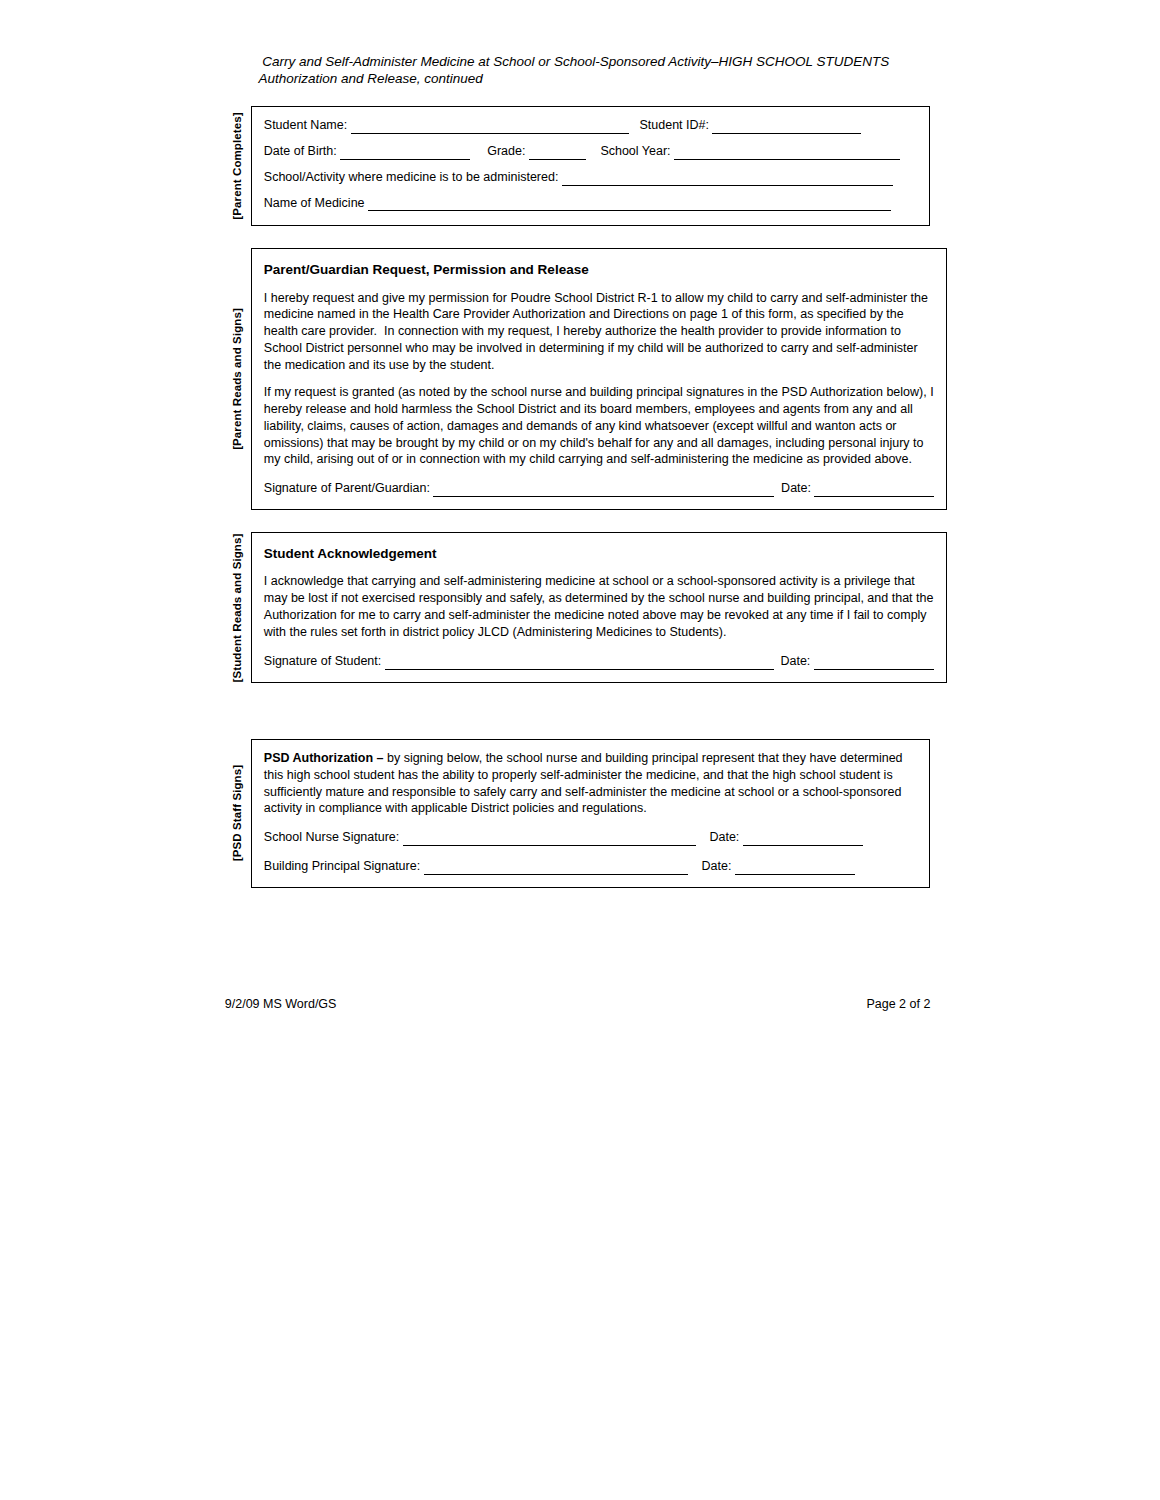Carry and Self-Administer Medicine at School or School-Sponsored Activity–HIGH SCHOOL STUDENTS Authorization and Release, continued
[Parent Completes]
Student Name: Student ID#:
Date of Birth: Grade: School Year:
School/Activity where medicine is to be administered:
Name of Medicine
[Parent Reads and Signs]
Parent/Guardian Request, Permission and Release
I hereby request and give my permission for Poudre School District R-1 to allow my child to carry and self-administer the medicine named in the Health Care Provider Authorization and Directions on page 1 of this form, as specified by the health care provider. In connection with my request, I hereby authorize the health provider to provide information to School District personnel who may be involved in determining if my child will be authorized to carry and self-administer the medication and its use by the student.
If my request is granted (as noted by the school nurse and building principal signatures in the PSD Authorization below), I hereby release and hold harmless the School District and its board members, employees and agents from any and all liability, claims, causes of action, damages and demands of any kind whatsoever (except willful and wanton acts or omissions) that may be brought by my child or on my child's behalf for any and all damages, including personal injury to my child, arising out of or in connection with my child carrying and self-administering the medicine as provided above.
Signature of Parent/Guardian: Date:
[Student Reads and Signs]
Student Acknowledgement
I acknowledge that carrying and self-administering medicine at school or a school-sponsored activity is a privilege that may be lost if not exercised responsibly and safely, as determined by the school nurse and building principal, and that the Authorization for me to carry and self-administer the medicine noted above may be revoked at any time if I fail to comply with the rules set forth in district policy JLCD (Administering Medicines to Students).
Signature of Student: Date:
[PSD Staff Signs]
PSD Authorization – by signing below, the school nurse and building principal represent that they have determined this high school student has the ability to properly self-administer the medicine, and that the high school student is sufficiently mature and responsible to safely carry and self-administer the medicine at school or a school-sponsored activity in compliance with applicable District policies and regulations.
School Nurse Signature: Date:
Building Principal Signature: Date:
9/2/09 MS Word/GS
Page 2 of 2